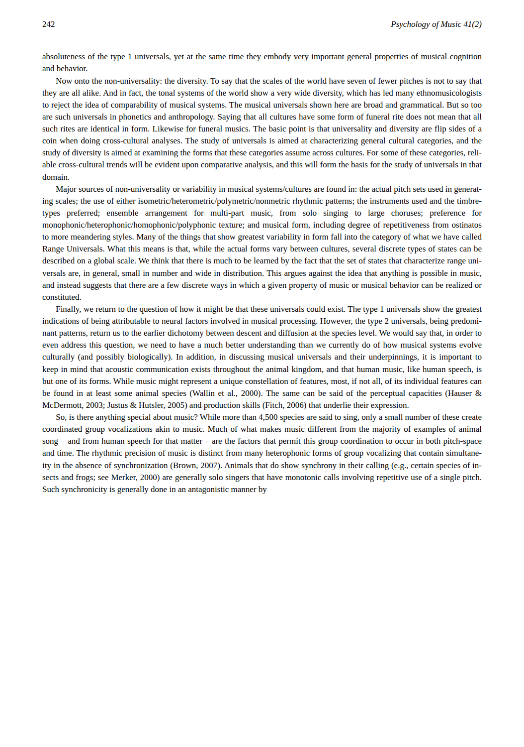242 Psychology of Music 41(2)
absoluteness of the type 1 universals, yet at the same time they embody very important general properties of musical cognition and behavior.
Now onto the non-universality: the diversity. To say that the scales of the world have seven of fewer pitches is not to say that they are all alike. And in fact, the tonal systems of the world show a very wide diversity, which has led many ethnomusicologists to reject the idea of comparability of musical systems. The musical universals shown here are broad and grammatical. But so too are such universals in phonetics and anthropology. Saying that all cultures have some form of funeral rite does not mean that all such rites are identical in form. Likewise for funeral musics. The basic point is that universality and diversity are flip sides of a coin when doing cross-cultural analyses. The study of universals is aimed at characterizing general cultural categories, and the study of diversity is aimed at examining the forms that these categories assume across cultures. For some of these categories, reliable cross-cultural trends will be evident upon comparative analysis, and this will form the basis for the study of universals in that domain.
Major sources of non-universality or variability in musical systems/cultures are found in: the actual pitch sets used in generating scales; the use of either isometric/heterometric/polymetric/nonmetric rhythmic patterns; the instruments used and the timbre-types preferred; ensemble arrangement for multi-part music, from solo singing to large choruses; preference for monophonic/heterophonic/homophonic/polyphonic texture; and musical form, including degree of repetitiveness from ostinatos to more meandering styles. Many of the things that show greatest variability in form fall into the category of what we have called Range Universals. What this means is that, while the actual forms vary between cultures, several discrete types of states can be described on a global scale. We think that there is much to be learned by the fact that the set of states that characterize range universals are, in general, small in number and wide in distribution. This argues against the idea that anything is possible in music, and instead suggests that there are a few discrete ways in which a given property of music or musical behavior can be realized or constituted.
Finally, we return to the question of how it might be that these universals could exist. The type 1 universals show the greatest indications of being attributable to neural factors involved in musical processing. However, the type 2 universals, being predominant patterns, return us to the earlier dichotomy between descent and diffusion at the species level. We would say that, in order to even address this question, we need to have a much better understanding than we currently do of how musical systems evolve culturally (and possibly biologically). In addition, in discussing musical universals and their underpinnings, it is important to keep in mind that acoustic communication exists throughout the animal kingdom, and that human music, like human speech, is but one of its forms. While music might represent a unique constellation of features, most, if not all, of its individual features can be found in at least some animal species (Wallin et al., 2000). The same can be said of the perceptual capacities (Hauser & McDermott, 2003; Justus & Hutsler, 2005) and production skills (Fitch, 2006) that underlie their expression.
So, is there anything special about music? While more than 4,500 species are said to sing, only a small number of these create coordinated group vocalizations akin to music. Much of what makes music different from the majority of examples of animal song – and from human speech for that matter – are the factors that permit this group coordination to occur in both pitch-space and time. The rhythmic precision of music is distinct from many heterophonic forms of group vocalizing that contain simultaneity in the absence of synchronization (Brown, 2007). Animals that do show synchrony in their calling (e.g., certain species of insects and frogs; see Merker, 2000) are generally solo singers that have monotonic calls involving repetitive use of a single pitch. Such synchronicity is generally done in an antagonistic manner by